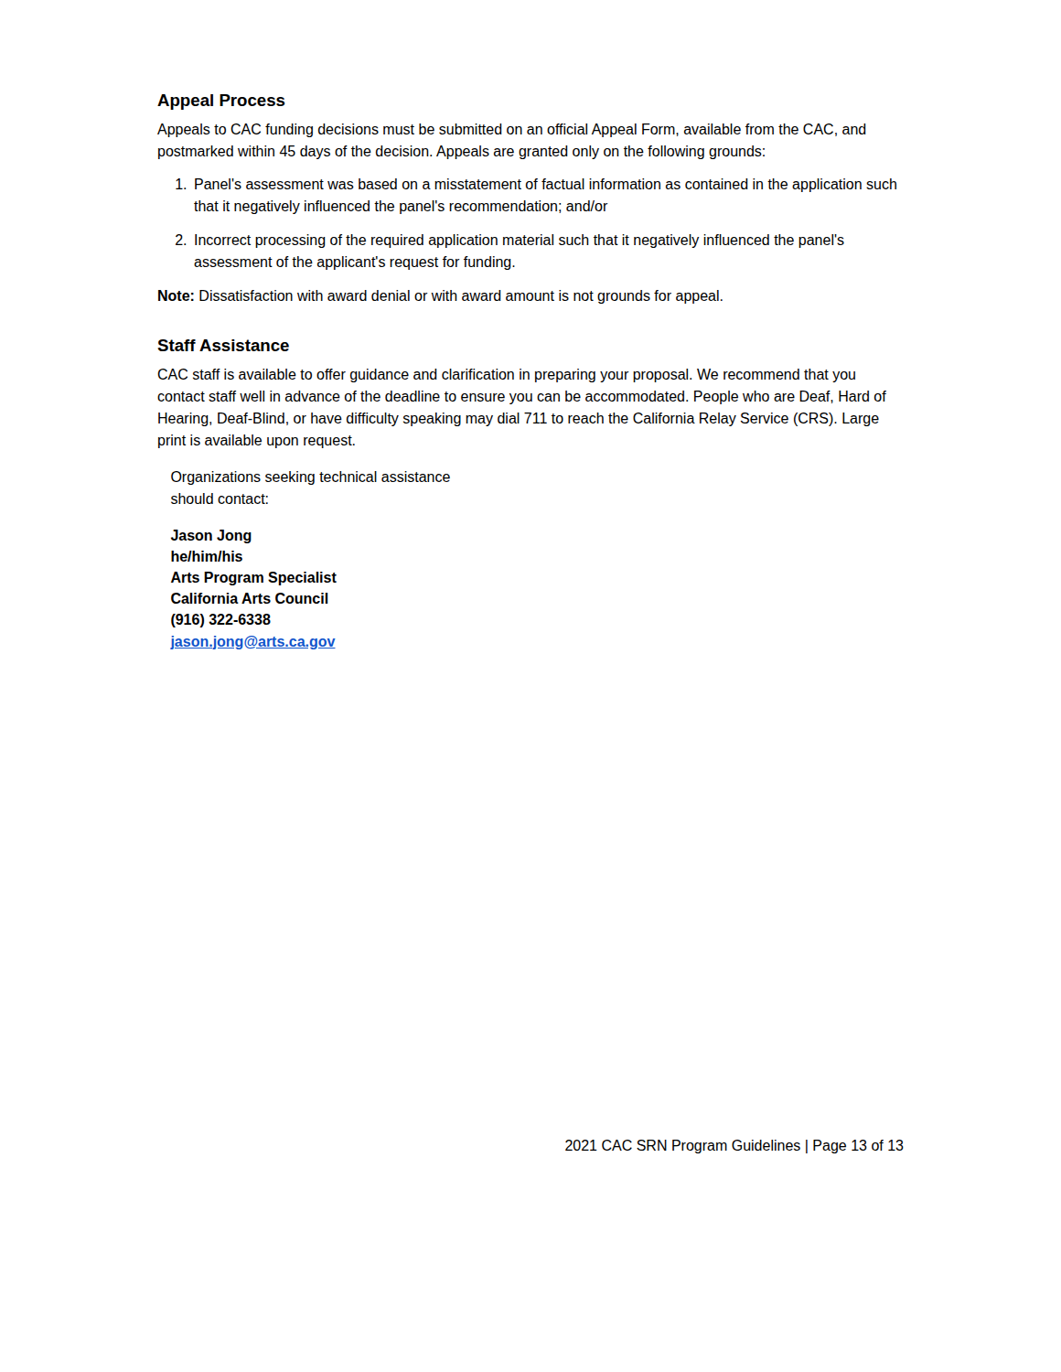Appeal Process
Appeals to CAC funding decisions must be submitted on an official Appeal Form, available from the CAC, and postmarked within 45 days of the decision. Appeals are granted only on the following grounds:
Panel's assessment was based on a misstatement of factual information as contained in the application such that it negatively influenced the panel's recommendation; and/or
Incorrect processing of the required application material such that it negatively influenced the panel's assessment of the applicant's request for funding.
Note: Dissatisfaction with award denial or with award amount is not grounds for appeal.
Staff Assistance
CAC staff is available to offer guidance and clarification in preparing your proposal. We recommend that you contact staff well in advance of the deadline to ensure you can be accommodated. People who are Deaf, Hard of Hearing, Deaf-Blind, or have difficulty speaking may dial 711 to reach the California Relay Service (CRS). Large print is available upon request.
Organizations seeking technical assistance should contact:
Jason Jong
he/him/his
Arts Program Specialist
California Arts Council
(916) 322-6338
jason.jong@arts.ca.gov
2021 CAC SRN Program Guidelines | Page 13 of 13